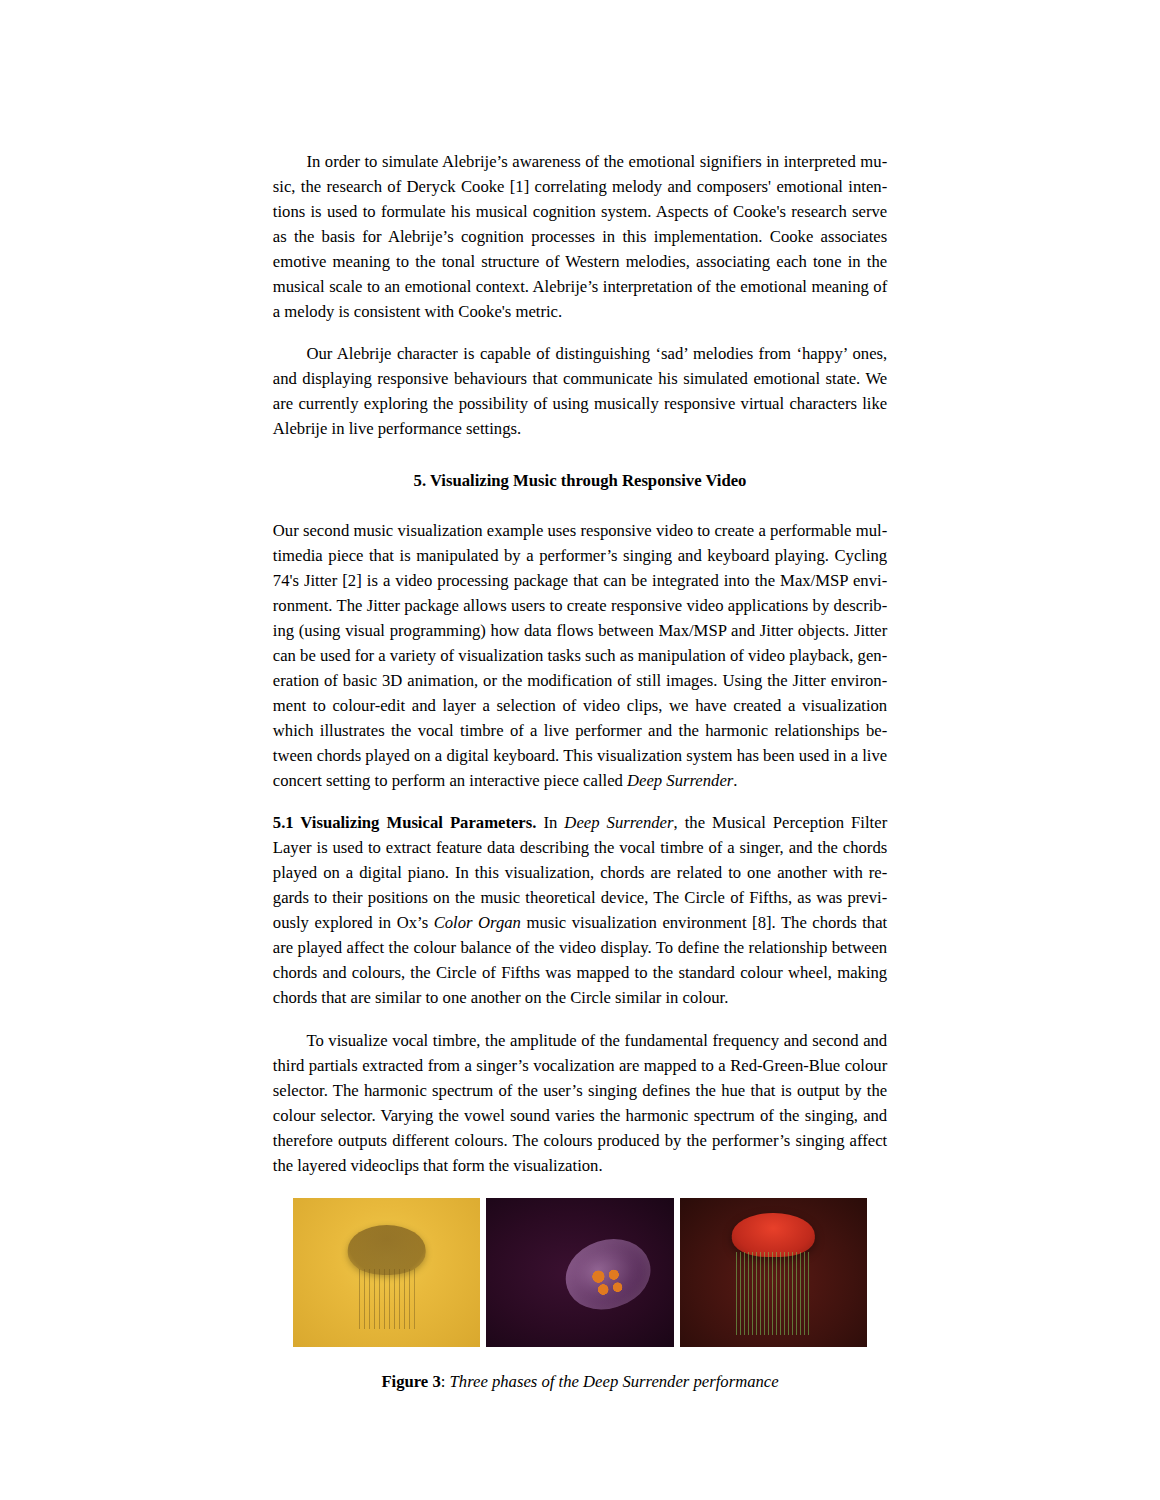In order to simulate Alebrije’s awareness of the emotional signifiers in interpreted music, the research of Deryck Cooke [1] correlating melody and composers' emotional intentions is used to formulate his musical cognition system. Aspects of Cooke's research serve as the basis for Alebrije’s cognition processes in this implementation. Cooke associates emotive meaning to the tonal structure of Western melodies, associating each tone in the musical scale to an emotional context. Alebrije’s interpretation of the emotional meaning of a melody is consistent with Cooke's metric.
Our Alebrije character is capable of distinguishing ‘sad’ melodies from ‘happy’ ones, and displaying responsive behaviours that communicate his simulated emotional state. We are currently exploring the possibility of using musically responsive virtual characters like Alebrije in live performance settings.
5. Visualizing Music through Responsive Video
Our second music visualization example uses responsive video to create a performable multimedia piece that is manipulated by a performer’s singing and keyboard playing. Cycling 74's Jitter [2] is a video processing package that can be integrated into the Max/MSP environment. The Jitter package allows users to create responsive video applications by describing (using visual programming) how data flows between Max/MSP and Jitter objects. Jitter can be used for a variety of visualization tasks such as manipulation of video playback, generation of basic 3D animation, or the modification of still images. Using the Jitter environment to colour-edit and layer a selection of video clips, we have created a visualization which illustrates the vocal timbre of a live performer and the harmonic relationships between chords played on a digital keyboard. This visualization system has been used in a live concert setting to perform an interactive piece called Deep Surrender.
5.1 Visualizing Musical Parameters. In Deep Surrender, the Musical Perception Filter Layer is used to extract feature data describing the vocal timbre of a singer, and the chords played on a digital piano. In this visualization, chords are related to one another with regards to their positions on the music theoretical device, The Circle of Fifths, as was previously explored in Ox’s Color Organ music visualization environment [8]. The chords that are played affect the colour balance of the video display. To define the relationship between chords and colours, the Circle of Fifths was mapped to the standard colour wheel, making chords that are similar to one another on the Circle similar in colour.
To visualize vocal timbre, the amplitude of the fundamental frequency and second and third partials extracted from a singer’s vocalization are mapped to a Red-Green-Blue colour selector. The harmonic spectrum of the user’s singing defines the hue that is output by the colour selector. Varying the vowel sound varies the harmonic spectrum of the singing, and therefore outputs different colours. The colours produced by the performer’s singing affect the layered videoclips that form the visualization.
Figure 3: Three phases of the Deep Surrender performance